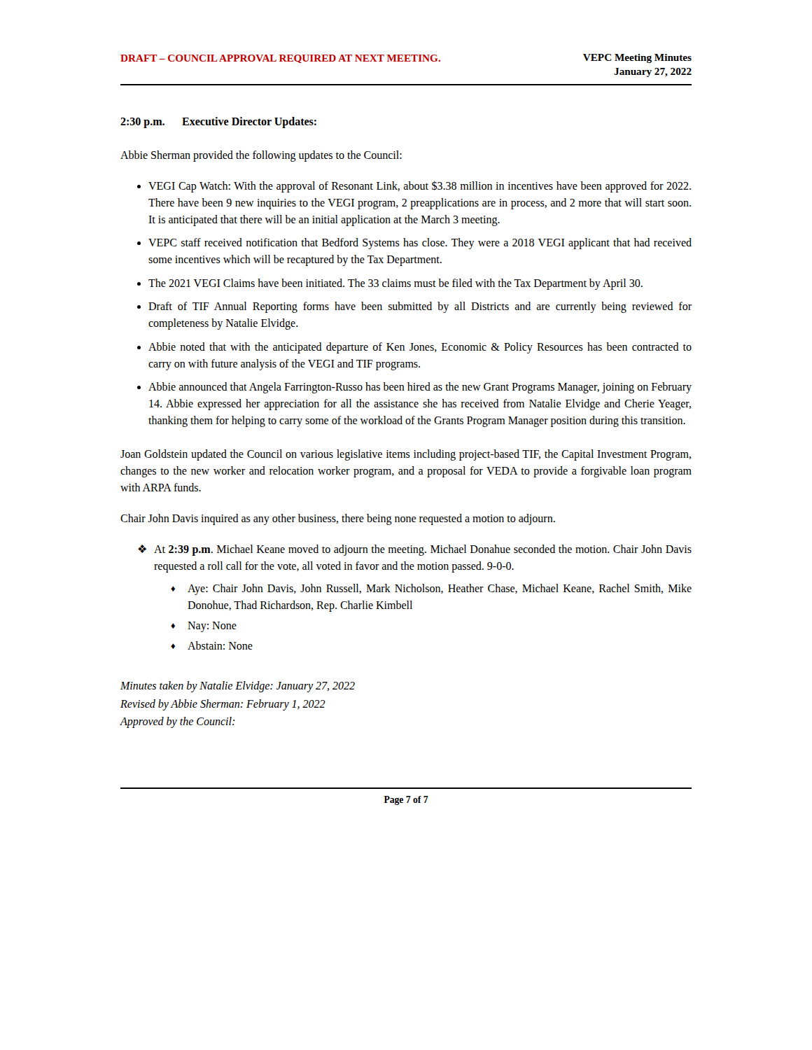DRAFT – COUNCIL APPROVAL REQUIRED AT NEXT MEETING.
VEPC Meeting Minutes
January 27, 2022
2:30 p.m. Executive Director Updates:
Abbie Sherman provided the following updates to the Council:
VEGI Cap Watch: With the approval of Resonant Link, about $3.38 million in incentives have been approved for 2022. There have been 9 new inquiries to the VEGI program, 2 preapplications are in process, and 2 more that will start soon. It is anticipated that there will be an initial application at the March 3 meeting.
VEPC staff received notification that Bedford Systems has close. They were a 2018 VEGI applicant that had received some incentives which will be recaptured by the Tax Department.
The 2021 VEGI Claims have been initiated. The 33 claims must be filed with the Tax Department by April 30.
Draft of TIF Annual Reporting forms have been submitted by all Districts and are currently being reviewed for completeness by Natalie Elvidge.
Abbie noted that with the anticipated departure of Ken Jones, Economic & Policy Resources has been contracted to carry on with future analysis of the VEGI and TIF programs.
Abbie announced that Angela Farrington-Russo has been hired as the new Grant Programs Manager, joining on February 14. Abbie expressed her appreciation for all the assistance she has received from Natalie Elvidge and Cherie Yeager, thanking them for helping to carry some of the workload of the Grants Program Manager position during this transition.
Joan Goldstein updated the Council on various legislative items including project-based TIF, the Capital Investment Program, changes to the new worker and relocation worker program, and a proposal for VEDA to provide a forgivable loan program with ARPA funds.
Chair John Davis inquired as any other business, there being none requested a motion to adjourn.
At 2:39 p.m. Michael Keane moved to adjourn the meeting. Michael Donahue seconded the motion. Chair John Davis requested a roll call for the vote, all voted in favor and the motion passed. 9-0-0.
Aye: Chair John Davis, John Russell, Mark Nicholson, Heather Chase, Michael Keane, Rachel Smith, Mike Donohue, Thad Richardson, Rep. Charlie Kimbell
Nay: None
Abstain: None
Minutes taken by Natalie Elvidge: January 27, 2022
Revised by Abbie Sherman: February 1, 2022
Approved by the Council:
Page 7 of 7